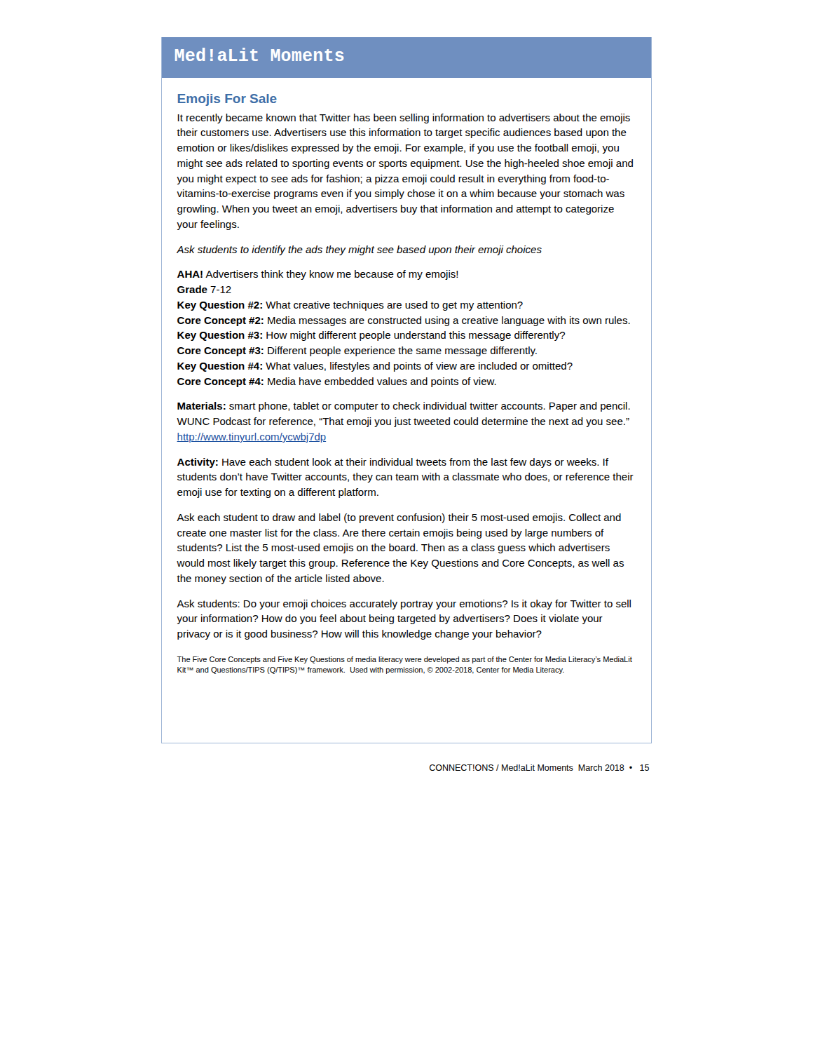Med!aLit Moments
Emojis For Sale
It recently became known that Twitter has been selling information to advertisers about the emojis their customers use. Advertisers use this information to target specific audiences based upon the emotion or likes/dislikes expressed by the emoji. For example, if you use the football emoji, you might see ads related to sporting events or sports equipment. Use the high-heeled shoe emoji and you might expect to see ads for fashion; a pizza emoji could result in everything from food-to-vitamins-to-exercise programs even if you simply chose it on a whim because your stomach was growling. When you tweet an emoji, advertisers buy that information and attempt to categorize your feelings.
Ask students to identify the ads they might see based upon their emoji choices
AHA! Advertisers think they know me because of my emojis!
Grade 7-12
Key Question #2: What creative techniques are used to get my attention?
Core Concept #2: Media messages are constructed using a creative language with its own rules.
Key Question #3: How might different people understand this message differently?
Core Concept #3: Different people experience the same message differently.
Key Question #4: What values, lifestyles and points of view are included or omitted?
Core Concept #4: Media have embedded values and points of view.
Materials: smart phone, tablet or computer to check individual twitter accounts. Paper and pencil. WUNC Podcast for reference, “That emoji you just tweeted could determine the next ad you see.” http://www.tinyurl.com/ycwbj7dp
Activity: Have each student look at their individual tweets from the last few days or weeks. If students don’t have Twitter accounts, they can team with a classmate who does, or reference their emoji use for texting on a different platform.
Ask each student to draw and label (to prevent confusion) their 5 most-used emojis. Collect and create one master list for the class. Are there certain emojis being used by large numbers of students? List the 5 most-used emojis on the board. Then as a class guess which advertisers would most likely target this group. Reference the Key Questions and Core Concepts, as well as the money section of the article listed above.
Ask students: Do your emoji choices accurately portray your emotions? Is it okay for Twitter to sell your information? How do you feel about being targeted by advertisers? Does it violate your privacy or is it good business? How will this knowledge change your behavior?
The Five Core Concepts and Five Key Questions of media literacy were developed as part of the Center for Media Literacy’s MediaLit Kit™ and Questions/TIPS (Q/TIPS)™ framework. Used with permission, © 2002-2018, Center for Media Literacy.
CONNECT!ONS / Med!aLit Moments March 2018 • 15